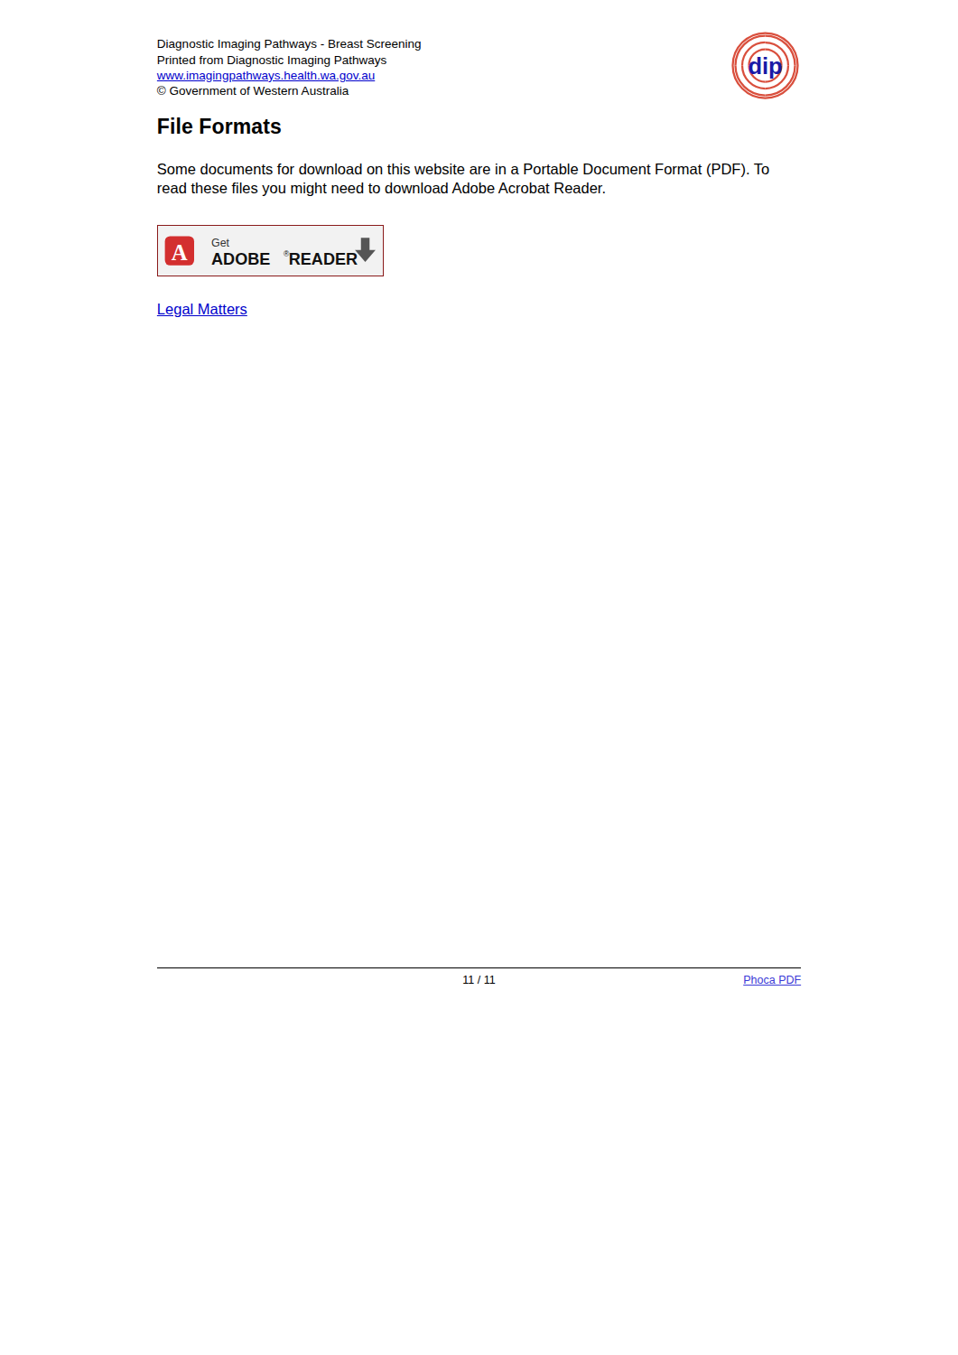Diagnostic Imaging Pathways - Breast Screening
Printed from Diagnostic Imaging Pathways
www.imagingpathways.health.wa.gov.au
© Government of Western Australia
dip
File Formats
Some documents for download on this website are in a Portable Document Format (PDF). To read these files you might need to download Adobe Acrobat Reader.
A Get ADOBE READER ® ®
Legal Matters
11 / 11
Phoca PDF